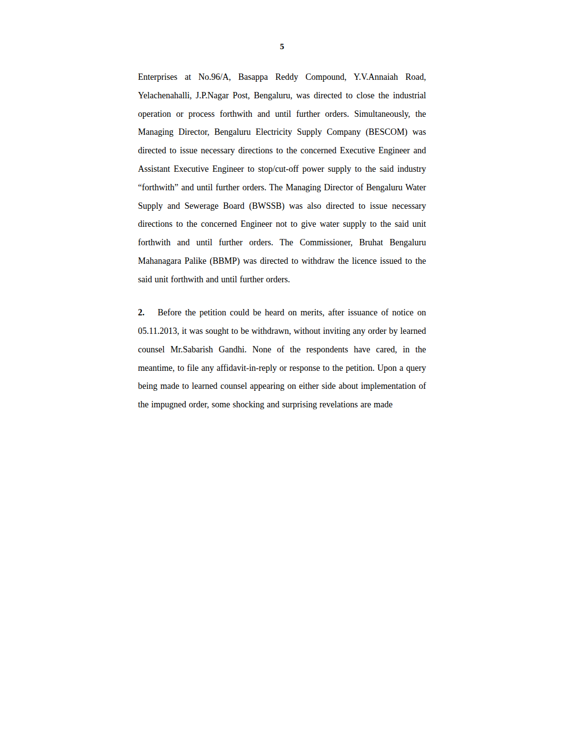5
Enterprises at No.96/A, Basappa Reddy Compound, Y.V.Annaiah Road, Yelachenahalli, J.P.Nagar Post, Bengaluru, was directed to close the industrial operation or process forthwith and until further orders. Simultaneously, the Managing Director, Bengaluru Electricity Supply Company (BESCOM) was directed to issue necessary directions to the concerned Executive Engineer and Assistant Executive Engineer to stop/cut-off power supply to the said industry “forthwith” and until further orders. The Managing Director of Bengaluru Water Supply and Sewerage Board (BWSSB) was also directed to issue necessary directions to the concerned Engineer not to give water supply to the said unit forthwith and until further orders. The Commissioner, Bruhat Bengaluru Mahanagara Palike (BBMP) was directed to withdraw the licence issued to the said unit forthwith and until further orders.
2. Before the petition could be heard on merits, after issuance of notice on 05.11.2013, it was sought to be withdrawn, without inviting any order by learned counsel Mr.Sabarish Gandhi. None of the respondents have cared, in the meantime, to file any affidavit-in-reply or response to the petition. Upon a query being made to learned counsel appearing on either side about implementation of the impugned order, some shocking and surprising revelations are made